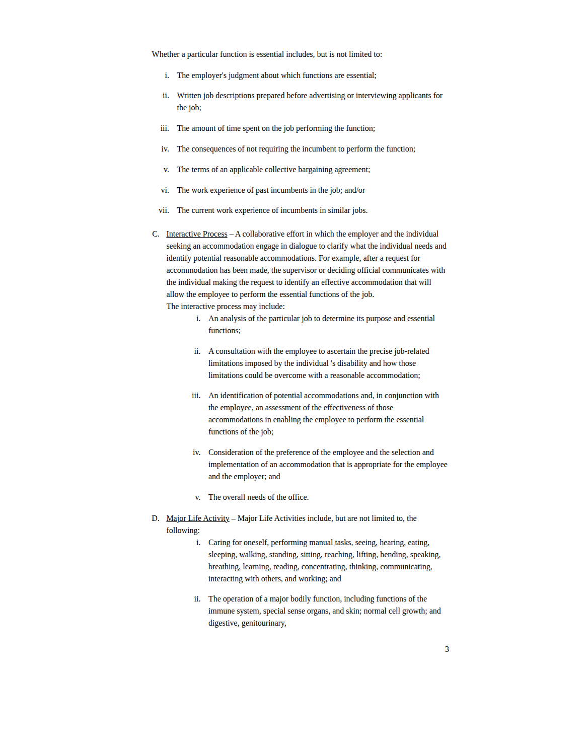Whether a particular function is essential includes, but is not limited to:
The employer's judgment about which functions are essential;
Written job descriptions prepared before advertising or interviewing applicants for the job;
The amount of time spent on the job performing the function;
The consequences of not requiring the incumbent to perform the function;
The terms of an applicable collective bargaining agreement;
The work experience of past incumbents in the job; and/or
The current work experience of incumbents in similar jobs.
Interactive Process – A collaborative effort in which the employer and the individual seeking an accommodation engage in dialogue to clarify what the individual needs and identify potential reasonable accommodations. For example, after a request for accommodation has been made, the supervisor or deciding official communicates with the individual making the request to identify an effective accommodation that will allow the employee to perform the essential functions of the job.
The interactive process may include:
An analysis of the particular job to determine its purpose and essential functions;
A consultation with the employee to ascertain the precise job-related limitations imposed by the individual 's disability and how those limitations could be overcome with a reasonable accommodation;
An identification of potential accommodations and, in conjunction with the employee, an assessment of the effectiveness of those accommodations in enabling the employee to perform the essential functions of the job;
Consideration of the preference of the employee and the selection and implementation of an accommodation that is appropriate for the employee and the employer; and
The overall needs of the office.
Major Life Activity – Major Life Activities include, but are not limited to, the following:
Caring for oneself, performing manual tasks, seeing, hearing, eating, sleeping, walking, standing, sitting, reaching, lifting, bending, speaking, breathing, learning, reading, concentrating, thinking, communicating, interacting with others, and working; and
The operation of a major bodily function, including functions of the immune system, special sense organs, and skin; normal cell growth; and digestive, genitourinary,
3